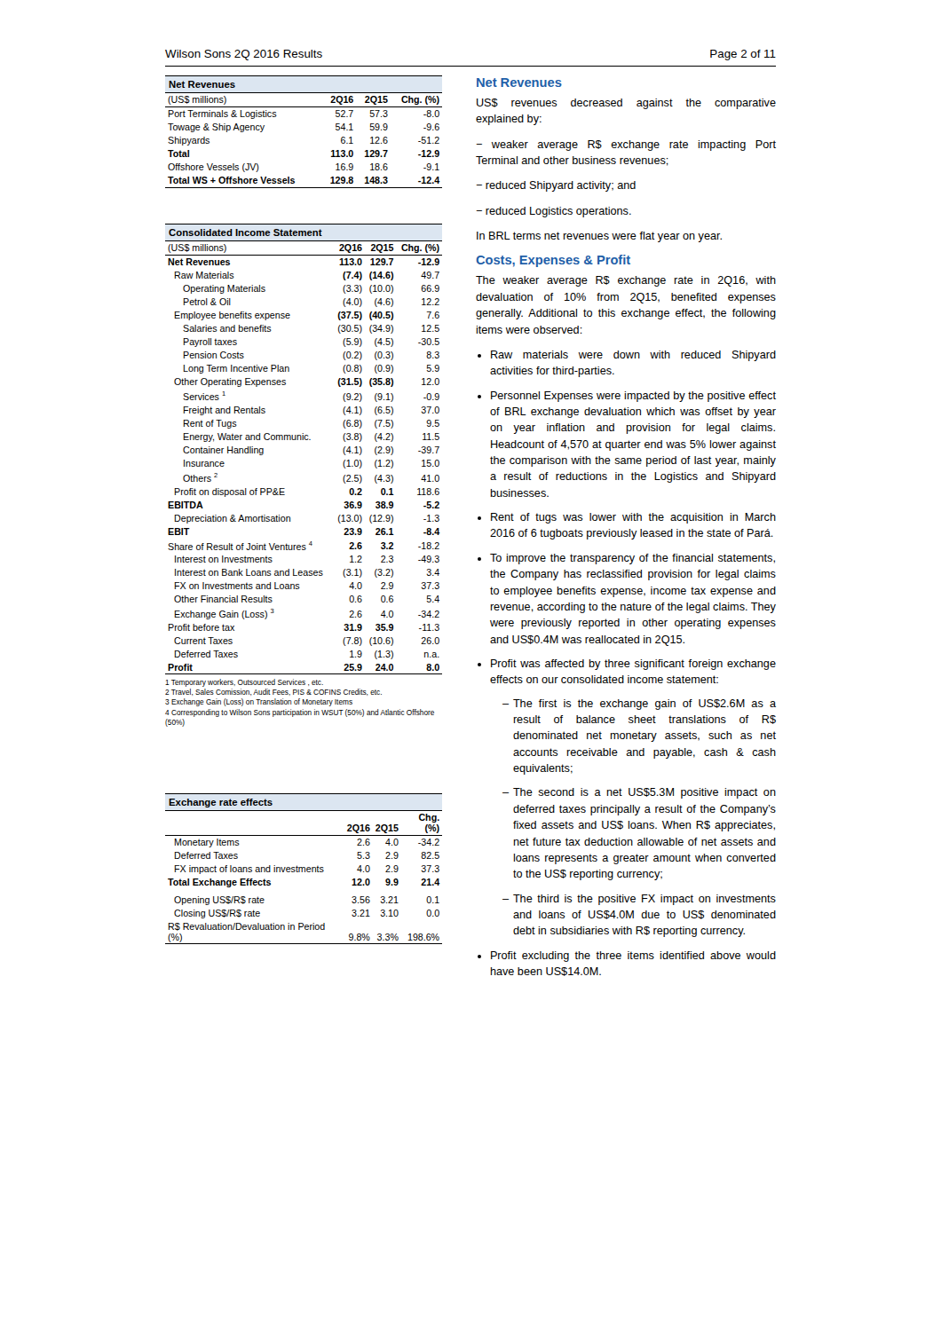Wilson Sons 2Q 2016 Results
Page 2 of 11
Net Revenues
| (US$ millions) | 2Q16 | 2Q15 | Chg. (%) |
| --- | --- | --- | --- |
| Port Terminals & Logistics | 52.7 | 57.3 | -8.0 |
| Towage & Ship Agency | 54.1 | 59.9 | -9.6 |
| Shipyards | 6.1 | 12.6 | -51.2 |
| Total | 113.0 | 129.7 | -12.9 |
| Offshore Vessels (JV) | 16.9 | 18.6 | -9.1 |
| Total WS + Offshore Vessels | 129.8 | 148.3 | -12.4 |
Consolidated Income Statement
| (US$ millions) | 2Q16 | 2Q15 | Chg. (%) |
| --- | --- | --- | --- |
| Net Revenues | 113.0 | 129.7 | -12.9 |
| Raw Materials | (7.4) | (14.6) | 49.7 |
| Operating Materials | (3.3) | (10.0) | 66.9 |
| Petrol & Oil | (4.0) | (4.6) | 12.2 |
| Employee benefits expense | (37.5) | (40.5) | 7.6 |
| Salaries and benefits | (30.5) | (34.9) | 12.5 |
| Payroll taxes | (5.9) | (4.5) | -30.5 |
| Pension Costs | (0.2) | (0.3) | 8.3 |
| Long Term Incentive Plan | (0.8) | (0.9) | 5.9 |
| Other Operating Expenses | (31.5) | (35.8) | 12.0 |
| Services 1 | (9.2) | (9.1) | -0.9 |
| Freight and Rentals | (4.1) | (6.5) | 37.0 |
| Rent of Tugs | (6.8) | (7.5) | 9.5 |
| Energy, Water and Communic. | (3.8) | (4.2) | 11.5 |
| Container Handling | (4.1) | (2.9) | -39.7 |
| Insurance | (1.0) | (1.2) | 15.0 |
| Others 2 | (2.5) | (4.3) | 41.0 |
| Profit on disposal of PP&E | 0.2 | 0.1 | 118.6 |
| EBITDA | 36.9 | 38.9 | -5.2 |
| Depreciation & Amortisation | (13.0) | (12.9) | -1.3 |
| EBIT | 23.9 | 26.1 | -8.4 |
| Share of Result of Joint Ventures 4 | 2.6 | 3.2 | -18.2 |
| Interest on Investments | 1.2 | 2.3 | -49.3 |
| Interest on Bank Loans and Leases | (3.1) | (3.2) | 3.4 |
| FX on Investments and Loans | 4.0 | 2.9 | 37.3 |
| Other Financial Results | 0.6 | 0.6 | 5.4 |
| Exchange Gain (Loss) 3 | 2.6 | 4.0 | -34.2 |
| Profit before tax | 31.9 | 35.9 | -11.3 |
| Current Taxes | (7.8) | (10.6) | 26.0 |
| Deferred Taxes | 1.9 | (1.3) | n.a. |
| Profit | 25.9 | 24.0 | 8.0 |
1 Temporary workers, Outsourced Services , etc.
2 Travel, Sales Comission, Audit Fees, PIS & COFINS Credits, etc.
3 Exchange Gain (Loss) on Translation of Monetary Items
4 Corresponding to Wilson Sons participation in WSUT (50%) and Atlantic Offshore (50%)
Exchange rate effects
| | 2Q16 | 2Q15 | Chg.(%) |
| --- | --- | --- | --- |
| Monetary Items | 2.6 | 4.0 | -34.2 |
| Deferred Taxes | 5.3 | 2.9 | 82.5 |
| FX impact of loans and investments | 4.0 | 2.9 | 37.3 |
| Total Exchange Effects | 12.0 | 9.9 | 21.4 |
| Opening US$/R$ rate | 3.56 | 3.21 | 0.1 |
| Closing US$/R$ rate | 3.21 | 3.10 | 0.0 |
| R$ Revaluation/Devaluation in Period (%) | 9.8% | 3.3% | 198.6% |
Net Revenues
US$ revenues decreased against the comparative explained by:
− weaker average R$ exchange rate impacting Port Terminal and other business revenues;
− reduced Shipyard activity; and
− reduced Logistics operations.
In BRL terms net revenues were flat year on year.
Costs, Expenses & Profit
The weaker average R$ exchange rate in 2Q16, with devaluation of 10% from 2Q15, benefited expenses generally. Additional to this exchange effect, the following items were observed:
Raw materials were down with reduced Shipyard activities for third-parties.
Personnel Expenses were impacted by the positive effect of BRL exchange devaluation which was offset by year on year inflation and provision for legal claims. Headcount of 4,570 at quarter end was 5% lower against the comparison with the same period of last year, mainly a result of reductions in the Logistics and Shipyard businesses.
Rent of tugs was lower with the acquisition in March 2016 of 6 tugboats previously leased in the state of Pará.
To improve the transparency of the financial statements, the Company has reclassified provision for legal claims to employee benefits expense, income tax expense and revenue, according to the nature of the legal claims. They were previously reported in other operating expenses and US$0.4M was reallocated in 2Q15.
Profit was affected by three significant foreign exchange effects on our consolidated income statement:
The first is the exchange gain of US$2.6M as a result of balance sheet translations of R$ denominated net monetary assets, such as net accounts receivable and payable, cash & cash equivalents;
The second is a net US$5.3M positive impact on deferred taxes principally a result of the Company’s fixed assets and US$ loans. When R$ appreciates, net future tax deduction allowable of net assets and loans represents a greater amount when converted to the US$ reporting currency;
The third is the positive FX impact on investments and loans of US$4.0M due to US$ denominated debt in subsidiaries with R$ reporting currency.
Profit excluding the three items identified above would have been US$14.0M.